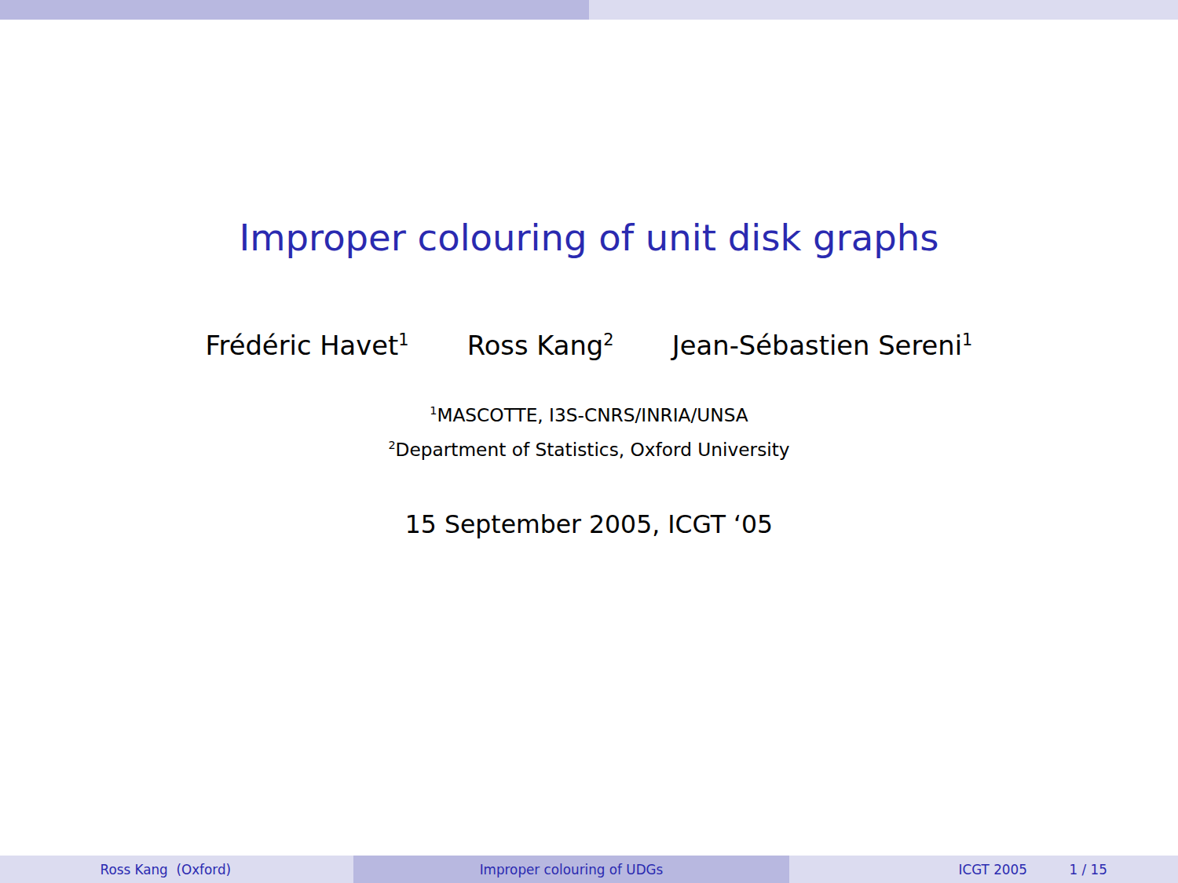Improper colouring of unit disk graphs
Frédéric Havet1 Ross Kang2 Jean-Sébastien Sereni1
1MASCOTTE, I3S-CNRS/INRIA/UNSA
2Department of Statistics, Oxford University
15 September 2005, ICGT ‘05
Ross Kang (Oxford)
Improper colouring of UDGs
ICGT 20051 / 15